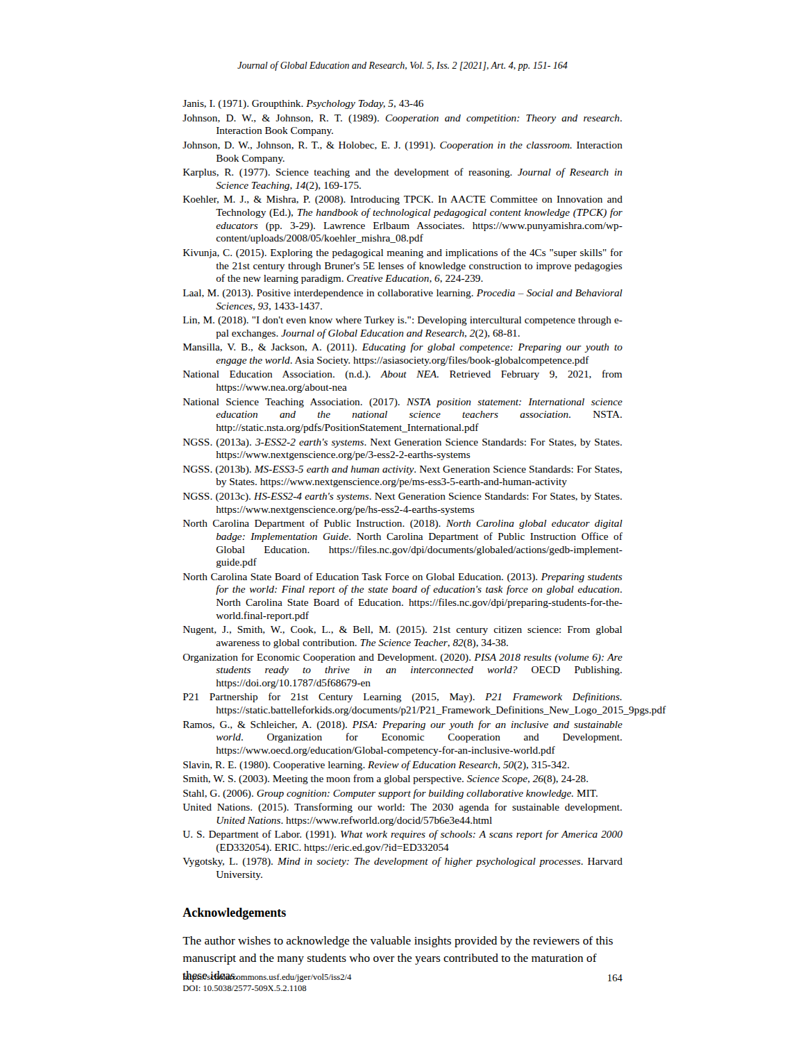Journal of Global Education and Research, Vol. 5, Iss. 2 [2021], Art. 4, pp. 151- 164
Janis, I. (1971). Groupthink. Psychology Today, 5, 43-46
Johnson, D. W., & Johnson, R. T. (1989). Cooperation and competition: Theory and research. Interaction Book Company.
Johnson, D. W., Johnson, R. T., & Holobec, E. J. (1991). Cooperation in the classroom. Interaction Book Company.
Karplus, R. (1977). Science teaching and the development of reasoning. Journal of Research in Science Teaching, 14(2), 169-175.
Koehler, M. J., & Mishra, P. (2008). Introducing TPCK. In AACTE Committee on Innovation and Technology (Ed.), The handbook of technological pedagogical content knowledge (TPCK) for educators (pp. 3-29). Lawrence Erlbaum Associates. https://www.punyamishra.com/wp-content/uploads/2008/05/koehler_mishra_08.pdf
Kivunja, C. (2015). Exploring the pedagogical meaning and implications of the 4Cs "super skills" for the 21st century through Bruner's 5E lenses of knowledge construction to improve pedagogies of the new learning paradigm. Creative Education, 6, 224-239.
Laal, M. (2013). Positive interdependence in collaborative learning. Procedia – Social and Behavioral Sciences, 93, 1433-1437.
Lin, M. (2018). "I don't even know where Turkey is.": Developing intercultural competence through e-pal exchanges. Journal of Global Education and Research, 2(2), 68-81.
Mansilla, V. B., & Jackson, A. (2011). Educating for global competence: Preparing our youth to engage the world. Asia Society. https://asiasociety.org/files/book-globalcompetence.pdf
National Education Association. (n.d.). About NEA. Retrieved February 9, 2021, from https://www.nea.org/about-nea
National Science Teaching Association. (2017). NSTA position statement: International science education and the national science teachers association. NSTA. http://static.nsta.org/pdfs/PositionStatement_International.pdf
NGSS. (2013a). 3-ESS2-2 earth's systems. Next Generation Science Standards: For States, by States. https://www.nextgenscience.org/pe/3-ess2-2-earths-systems
NGSS. (2013b). MS-ESS3-5 earth and human activity. Next Generation Science Standards: For States, by States. https://www.nextgenscience.org/pe/ms-ess3-5-earth-and-human-activity
NGSS. (2013c). HS-ESS2-4 earth's systems. Next Generation Science Standards: For States, by States. https://www.nextgenscience.org/pe/hs-ess2-4-earths-systems
North Carolina Department of Public Instruction. (2018). North Carolina global educator digital badge: Implementation Guide. North Carolina Department of Public Instruction Office of Global Education. https://files.nc.gov/dpi/documents/globaled/actions/gedb-implement-guide.pdf
North Carolina State Board of Education Task Force on Global Education. (2013). Preparing students for the world: Final report of the state board of education's task force on global education. North Carolina State Board of Education. https://files.nc.gov/dpi/preparing-students-for-the-world.final-report.pdf
Nugent, J., Smith, W., Cook, L., & Bell, M. (2015). 21st century citizen science: From global awareness to global contribution. The Science Teacher, 82(8), 34-38.
Organization for Economic Cooperation and Development. (2020). PISA 2018 results (volume 6): Are students ready to thrive in an interconnected world? OECD Publishing. https://doi.org/10.1787/d5f68679-en
P21 Partnership for 21st Century Learning (2015, May). P21 Framework Definitions. https://static.battelleforkids.org/documents/p21/P21_Framework_Definitions_New_Logo_2015_9pgs.pdf
Ramos, G., & Schleicher, A. (2018). PISA: Preparing our youth for an inclusive and sustainable world. Organization for Economic Cooperation and Development. https://www.oecd.org/education/Global-competency-for-an-inclusive-world.pdf
Slavin, R. E. (1980). Cooperative learning. Review of Education Research, 50(2), 315-342.
Smith, W. S. (2003). Meeting the moon from a global perspective. Science Scope, 26(8), 24-28.
Stahl, G. (2006). Group cognition: Computer support for building collaborative knowledge. MIT.
United Nations. (2015). Transforming our world: The 2030 agenda for sustainable development. United Nations. https://www.refworld.org/docid/57b6e3e44.html
U. S. Department of Labor. (1991). What work requires of schools: A scans report for America 2000 (ED332054). ERIC. https://eric.ed.gov/?id=ED332054
Vygotsky, L. (1978). Mind in society: The development of higher psychological processes. Harvard University.
Acknowledgements
The author wishes to acknowledge the valuable insights provided by the reviewers of this manuscript and the many students who over the years contributed to the maturation of these ideas.
https://scholarcommons.usf.edu/jger/vol5/iss2/4
DOI: 10.5038/2577-509X.5.2.1108
164